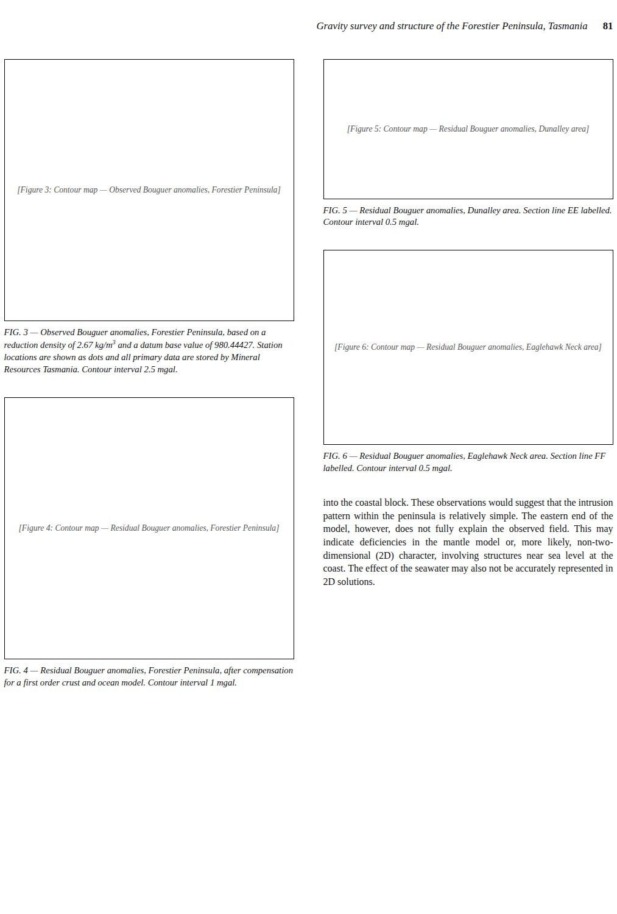Gravity survey and structure of the Forestier Peninsula, Tasmania81
[Figure 3: Contour map — Observed Bouguer anomalies, Forestier Peninsula]
FIG. 3 — Observed Bouguer anomalies, Forestier Peninsula, based on a reduction density of 2.67 kg/m3 and a datum base value of 980.44427. Station locations are shown as dots and all primary data are stored by Mineral Resources Tasmania. Contour interval 2.5 mgal.
[Figure 4: Contour map — Residual Bouguer anomalies, Forestier Peninsula]
FIG. 4 — Residual Bouguer anomalies, Forestier Peninsula, after compensation for a first order crust and ocean model. Contour interval 1 mgal.
[Figure 5: Contour map — Residual Bouguer anomalies, Dunalley area]
FIG. 5 — Residual Bouguer anomalies, Dunalley area. Section line EE labelled. Contour interval 0.5 mgal.
[Figure 6: Contour map — Residual Bouguer anomalies, Eaglehawk Neck area]
FIG. 6 — Residual Bouguer anomalies, Eaglehawk Neck area. Section line FF labelled. Contour interval 0.5 mgal.
into the coastal block. These observations would suggest that the intrusion pattern within the peninsula is relatively simple. The eastern end of the model, however, does not fully explain the observed field. This may indicate deficiencies in the mantle model or, more likely, non-two-dimensional (2D) character, involving structures near sea level at the coast. The effect of the seawater may also not be accurately represented in 2D solutions.